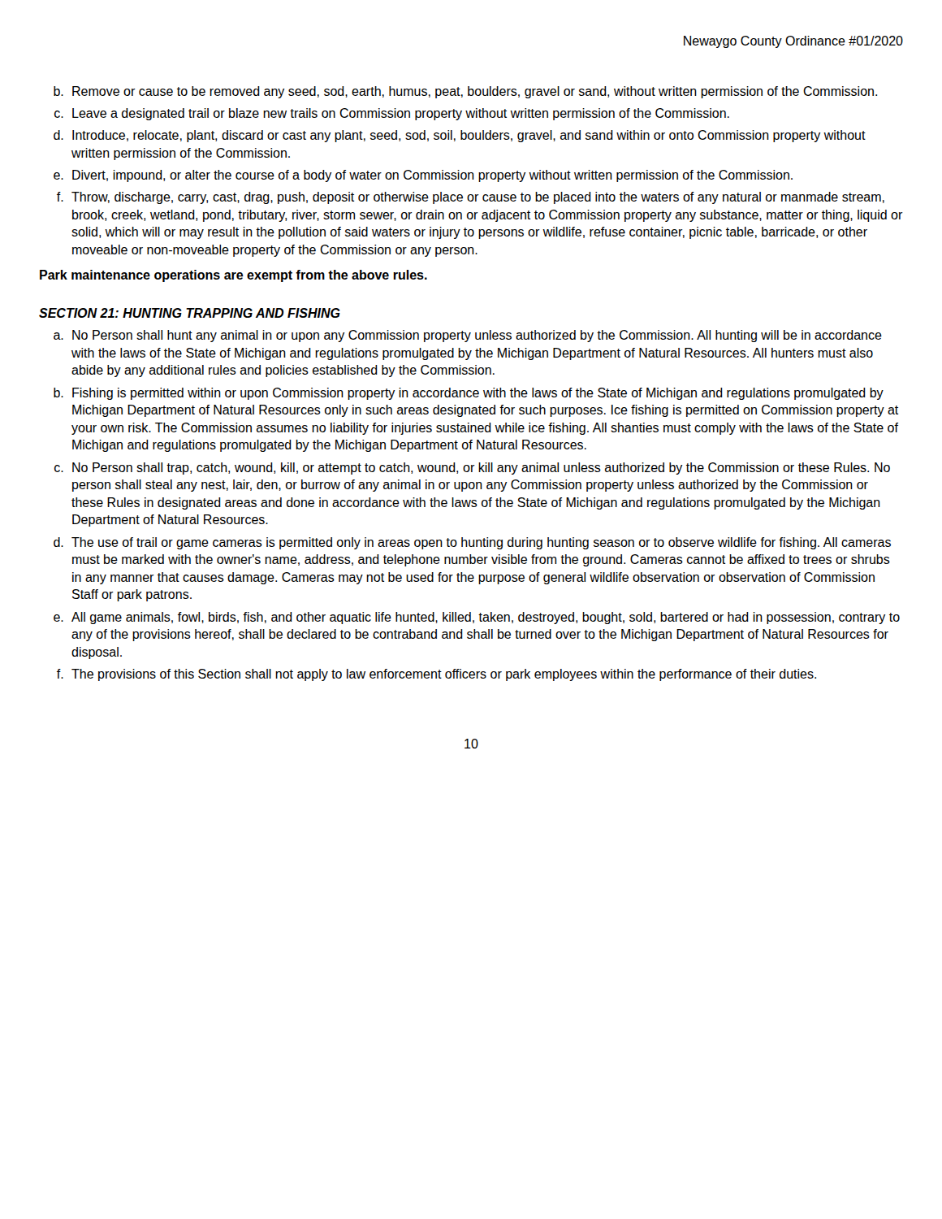Newaygo County Ordinance #01/2020
Remove or cause to be removed any seed, sod, earth, humus, peat, boulders, gravel or sand, without written permission of the Commission.
Leave a designated trail or blaze new trails on Commission property without written permission of the Commission.
Introduce, relocate, plant, discard or cast any plant, seed, sod, soil, boulders, gravel, and sand within or onto Commission property without written permission of the Commission.
Divert, impound, or alter the course of a body of water on Commission property without written permission of the Commission.
Throw, discharge, carry, cast, drag, push, deposit or otherwise place or cause to be placed into the waters of any natural or manmade stream, brook, creek, wetland, pond, tributary, river, storm sewer, or drain on or adjacent to Commission property any substance, matter or thing, liquid or solid, which will or may result in the pollution of said waters or injury to persons or wildlife, refuse container, picnic table, barricade, or other moveable or non-moveable property of the Commission or any person.
Park maintenance operations are exempt from the above rules.
SECTION 21: HUNTING TRAPPING AND FISHING
No Person shall hunt any animal in or upon any Commission property unless authorized by the Commission. All hunting will be in accordance with the laws of the State of Michigan and regulations promulgated by the Michigan Department of Natural Resources. All hunters must also abide by any additional rules and policies established by the Commission.
Fishing is permitted within or upon Commission property in accordance with the laws of the State of Michigan and regulations promulgated by Michigan Department of Natural Resources only in such areas designated for such purposes. Ice fishing is permitted on Commission property at your own risk. The Commission assumes no liability for injuries sustained while ice fishing. All shanties must comply with the laws of the State of Michigan and regulations promulgated by the Michigan Department of Natural Resources.
No Person shall trap, catch, wound, kill, or attempt to catch, wound, or kill any animal unless authorized by the Commission or these Rules. No person shall steal any nest, lair, den, or burrow of any animal in or upon any Commission property unless authorized by the Commission or these Rules in designated areas and done in accordance with the laws of the State of Michigan and regulations promulgated by the Michigan Department of Natural Resources.
The use of trail or game cameras is permitted only in areas open to hunting during hunting season or to observe wildlife for fishing. All cameras must be marked with the owner's name, address, and telephone number visible from the ground. Cameras cannot be affixed to trees or shrubs in any manner that causes damage. Cameras may not be used for the purpose of general wildlife observation or observation of Commission Staff or park patrons.
All game animals, fowl, birds, fish, and other aquatic life hunted, killed, taken, destroyed, bought, sold, bartered or had in possession, contrary to any of the provisions hereof, shall be declared to be contraband and shall be turned over to the Michigan Department of Natural Resources for disposal.
The provisions of this Section shall not apply to law enforcement officers or park employees within the performance of their duties.
10